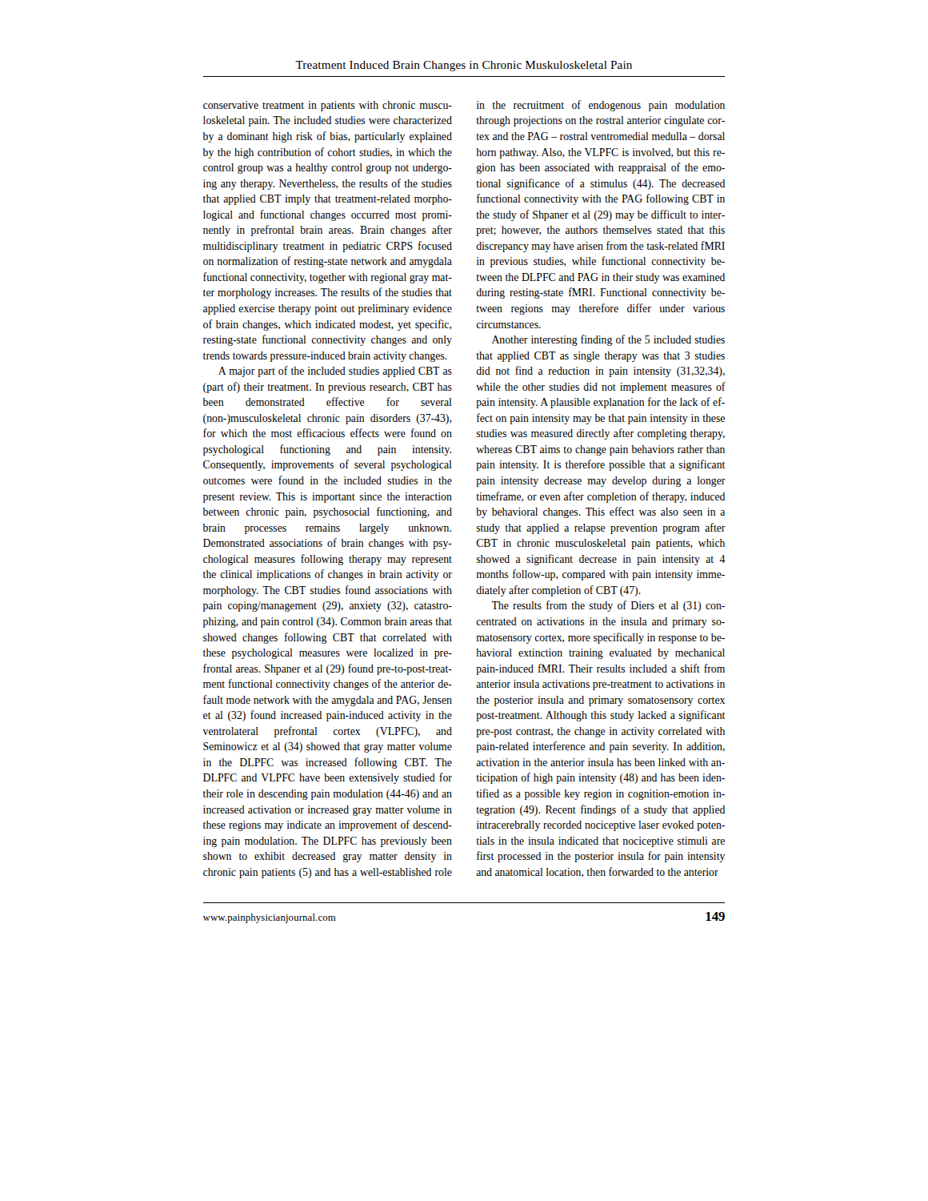Treatment Induced Brain Changes in Chronic Muskuloskeletal Pain
conservative treatment in patients with chronic musculoskeletal pain. The included studies were characterized by a dominant high risk of bias, particularly explained by the high contribution of cohort studies, in which the control group was a healthy control group not undergoing any therapy. Nevertheless, the results of the studies that applied CBT imply that treatment-related morphological and functional changes occurred most prominently in prefrontal brain areas. Brain changes after multidisciplinary treatment in pediatric CRPS focused on normalization of resting-state network and amygdala functional connectivity, together with regional gray matter morphology increases. The results of the studies that applied exercise therapy point out preliminary evidence of brain changes, which indicated modest, yet specific, resting-state functional connectivity changes and only trends towards pressure-induced brain activity changes.
A major part of the included studies applied CBT as (part of) their treatment. In previous research, CBT has been demonstrated effective for several (non-)musculoskeletal chronic pain disorders (37-43), for which the most efficacious effects were found on psychological functioning and pain intensity. Consequently, improvements of several psychological outcomes were found in the included studies in the present review. This is important since the interaction between chronic pain, psychosocial functioning, and brain processes remains largely unknown. Demonstrated associations of brain changes with psychological measures following therapy may represent the clinical implications of changes in brain activity or morphology. The CBT studies found associations with pain coping/management (29), anxiety (32), catastrophizing, and pain control (34). Common brain areas that showed changes following CBT that correlated with these psychological measures were localized in prefrontal areas. Shpaner et al (29) found pre-to-post-treatment functional connectivity changes of the anterior default mode network with the amygdala and PAG, Jensen et al (32) found increased pain-induced activity in the ventrolateral prefrontal cortex (VLPFC), and Seminowicz et al (34) showed that gray matter volume in the DLPFC was increased following CBT. The DLPFC and VLPFC have been extensively studied for their role in descending pain modulation (44-46) and an increased activation or increased gray matter volume in these regions may indicate an improvement of descending pain modulation. The DLPFC has previously been shown to exhibit decreased gray matter density in chronic pain patients (5) and has a well-established role in the recruitment of endogenous pain modulation through projections on the rostral anterior cingulate cortex and the PAG – rostral ventromedial medulla – dorsal horn pathway. Also, the VLPFC is involved, but this region has been associated with reappraisal of the emotional significance of a stimulus (44). The decreased functional connectivity with the PAG following CBT in the study of Shpaner et al (29) may be difficult to interpret; however, the authors themselves stated that this discrepancy may have arisen from the task-related fMRI in previous studies, while functional connectivity between the DLPFC and PAG in their study was examined during resting-state fMRI. Functional connectivity between regions may therefore differ under various circumstances.
Another interesting finding of the 5 included studies that applied CBT as single therapy was that 3 studies did not find a reduction in pain intensity (31,32,34), while the other studies did not implement measures of pain intensity. A plausible explanation for the lack of effect on pain intensity may be that pain intensity in these studies was measured directly after completing therapy, whereas CBT aims to change pain behaviors rather than pain intensity. It is therefore possible that a significant pain intensity decrease may develop during a longer timeframe, or even after completion of therapy, induced by behavioral changes. This effect was also seen in a study that applied a relapse prevention program after CBT in chronic musculoskeletal pain patients, which showed a significant decrease in pain intensity at 4 months follow-up, compared with pain intensity immediately after completion of CBT (47).
The results from the study of Diers et al (31) concentrated on activations in the insula and primary somatosensory cortex, more specifically in response to behavioral extinction training evaluated by mechanical pain-induced fMRI. Their results included a shift from anterior insula activations pre-treatment to activations in the posterior insula and primary somatosensory cortex post-treatment. Although this study lacked a significant pre-post contrast, the change in activity correlated with pain-related interference and pain severity. In addition, activation in the anterior insula has been linked with anticipation of high pain intensity (48) and has been identified as a possible key region in cognition-emotion integration (49). Recent findings of a study that applied intracerebrally recorded nociceptive laser evoked potentials in the insula indicated that nociceptive stimuli are first processed in the posterior insula for pain intensity and anatomical location, then forwarded to the anterior
www.painphysicianjournal.com 149